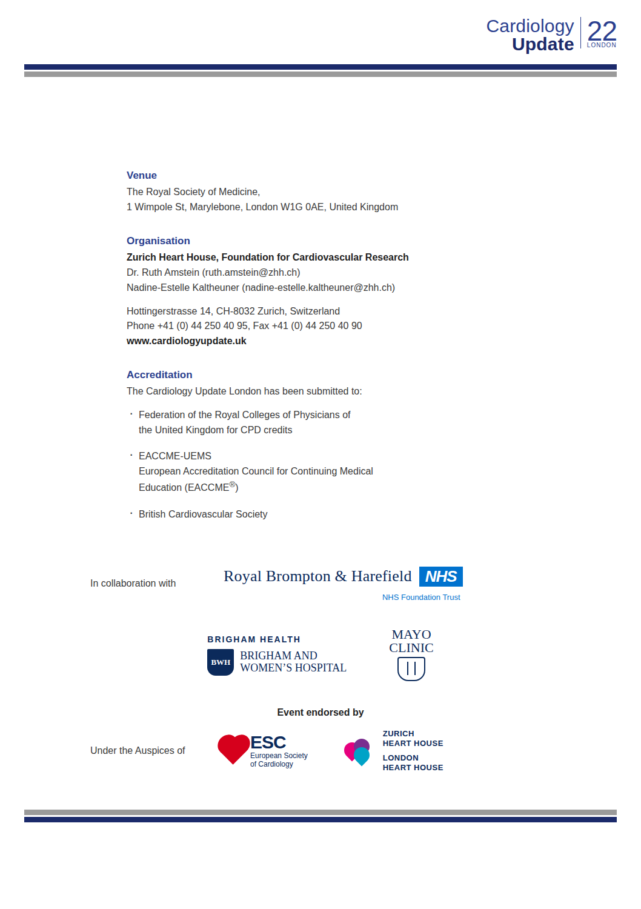Cardiology
Update
22 LONDON
Venue
The Royal Society of Medicine,
1 Wimpole St, Marylebone, London W1G 0AE, United Kingdom
Organisation
Zurich Heart House, Foundation for Cardiovascular Research
Dr. Ruth Amstein (ruth.amstein@zhh.ch)
Nadine-Estelle Kaltheuner (nadine-estelle.kaltheuner@zhh.ch)
Hottingerstrasse 14, CH-8032 Zurich, Switzerland
Phone +41 (0) 44 250 40 95, Fax +41 (0) 44 250 40 90
www.cardiologyupdate.uk
Accreditation
The Cardiology Update London has been submitted to:
Federation of the Royal Colleges of Physicians of
the United Kingdom for CPD credits
EACCME-UEMS
European Accreditation Council for Continuing Medical
Education (EACCME®)
British Cardiovascular Society
In collaboration with
Royal Brompton & Harefield NHS
NHS Foundation Trust
BRIGHAM HEALTH
BWH
BRIGHAM AND
WOMEN’S HOSPITAL
MAYO
CLINIC
Event endorsed by
Under the Auspices of
ESC
European Society
of Cardiology
ZURICH HEART HOUSE LONDON HEART HOUSE